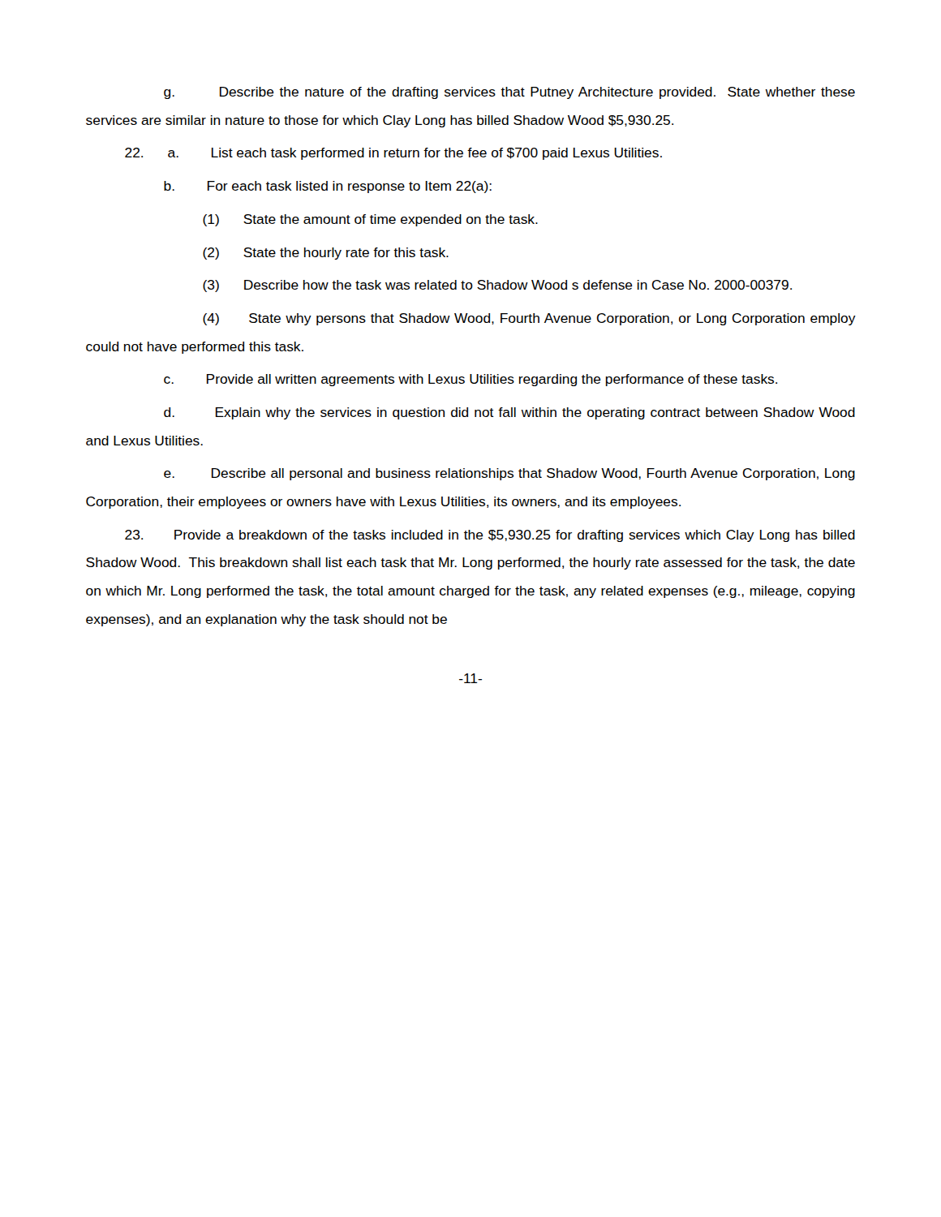g. Describe the nature of the drafting services that Putney Architecture provided. State whether these services are similar in nature to those for which Clay Long has billed Shadow Wood $5,930.25.
22. a. List each task performed in return for the fee of $700 paid Lexus Utilities.
b. For each task listed in response to Item 22(a):
(1) State the amount of time expended on the task.
(2) State the hourly rate for this task.
(3) Describe how the task was related to Shadow Wood s defense in Case No. 2000-00379.
(4) State why persons that Shadow Wood, Fourth Avenue Corporation, or Long Corporation employ could not have performed this task.
c. Provide all written agreements with Lexus Utilities regarding the performance of these tasks.
d. Explain why the services in question did not fall within the operating contract between Shadow Wood and Lexus Utilities.
e. Describe all personal and business relationships that Shadow Wood, Fourth Avenue Corporation, Long Corporation, their employees or owners have with Lexus Utilities, its owners, and its employees.
23. Provide a breakdown of the tasks included in the $5,930.25 for drafting services which Clay Long has billed Shadow Wood. This breakdown shall list each task that Mr. Long performed, the hourly rate assessed for the task, the date on which Mr. Long performed the task, the total amount charged for the task, any related expenses (e.g., mileage, copying expenses), and an explanation why the task should not be
-11-